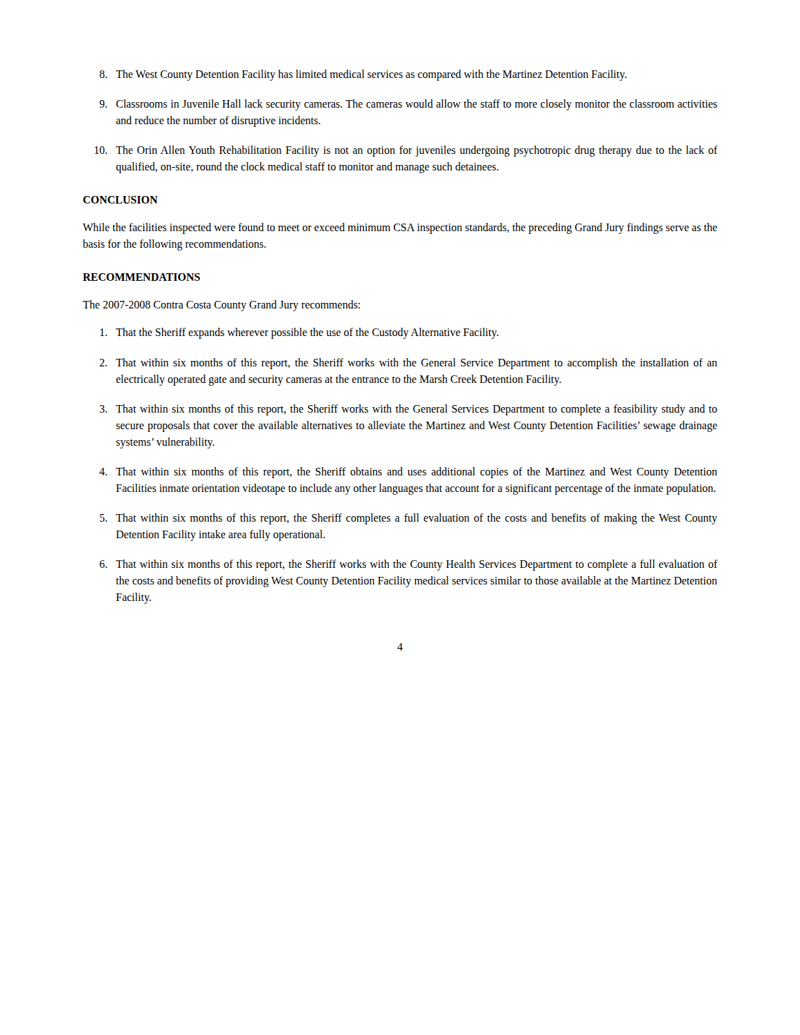The West County Detention Facility has limited medical services as compared with the Martinez Detention Facility.
Classrooms in Juvenile Hall lack security cameras. The cameras would allow the staff to more closely monitor the classroom activities and reduce the number of disruptive incidents.
The Orin Allen Youth Rehabilitation Facility is not an option for juveniles undergoing psychotropic drug therapy due to the lack of qualified, on-site, round the clock medical staff to monitor and manage such detainees.
CONCLUSION
While the facilities inspected were found to meet or exceed minimum CSA inspection standards, the preceding Grand Jury findings serve as the basis for the following recommendations.
RECOMMENDATIONS
The 2007-2008 Contra Costa County Grand Jury recommends:
That the Sheriff expands wherever possible the use of the Custody Alternative Facility.
That within six months of this report, the Sheriff works with the General Service Department to accomplish the installation of an electrically operated gate and security cameras at the entrance to the Marsh Creek Detention Facility.
That within six months of this report, the Sheriff works with the General Services Department to complete a feasibility study and to secure proposals that cover the available alternatives to alleviate the Martinez and West County Detention Facilities’ sewage drainage systems’ vulnerability.
That within six months of this report, the Sheriff obtains and uses additional copies of the Martinez and West County Detention Facilities inmate orientation videotape to include any other languages that account for a significant percentage of the inmate population.
That within six months of this report, the Sheriff completes a full evaluation of the costs and benefits of making the West County Detention Facility intake area fully operational.
That within six months of this report, the Sheriff works with the County Health Services Department to complete a full evaluation of the costs and benefits of providing West County Detention Facility medical services similar to those available at the Martinez Detention Facility.
4